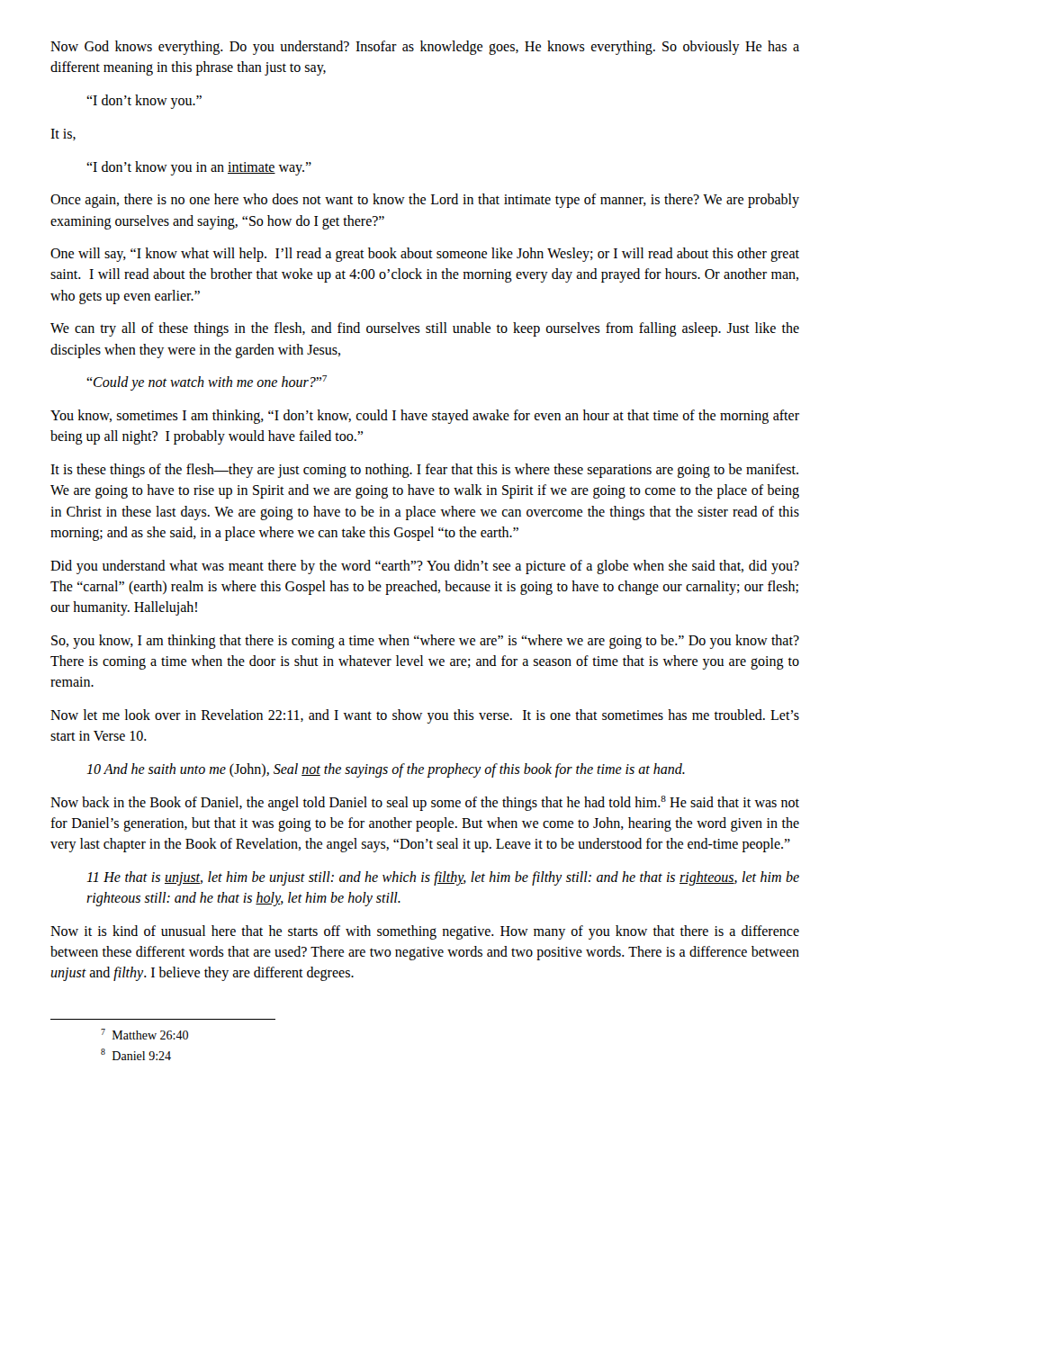Now God knows everything. Do you understand? Insofar as knowledge goes, He knows everything. So obviously He has a different meaning in this phrase than just to say,
“I don’t know you.”
It is,
“I don’t know you in an intimate way.”
Once again, there is no one here who does not want to know the Lord in that intimate type of manner, is there? We are probably examining ourselves and saying, “So how do I get there?”
One will say, “I know what will help. I’ll read a great book about someone like John Wesley; or I will read about this other great saint. I will read about the brother that woke up at 4:00 o’clock in the morning every day and prayed for hours. Or another man, who gets up even earlier.”
We can try all of these things in the flesh, and find ourselves still unable to keep ourselves from falling asleep. Just like the disciples when they were in the garden with Jesus,
“Could ye not watch with me one hour?”7
You know, sometimes I am thinking, “I don’t know, could I have stayed awake for even an hour at that time of the morning after being up all night? I probably would have failed too.”
It is these things of the flesh—they are just coming to nothing. I fear that this is where these separations are going to be manifest. We are going to have to rise up in Spirit and we are going to have to walk in Spirit if we are going to come to the place of being in Christ in these last days. We are going to have to be in a place where we can overcome the things that the sister read of this morning; and as she said, in a place where we can take this Gospel “to the earth.”
Did you understand what was meant there by the word “earth”? You didn’t see a picture of a globe when she said that, did you? The “carnal” (earth) realm is where this Gospel has to be preached, because it is going to have to change our carnality; our flesh; our humanity. Hallelujah!
So, you know, I am thinking that there is coming a time when “where we are” is “where we are going to be.” Do you know that? There is coming a time when the door is shut in whatever level we are; and for a season of time that is where you are going to remain.
Now let me look over in Revelation 22:11, and I want to show you this verse. It is one that sometimes has me troubled. Let’s start in Verse 10.
10 And he saith unto me (John), Seal not the sayings of the prophecy of this book for the time is at hand.
Now back in the Book of Daniel, the angel told Daniel to seal up some of the things that he had told him.8 He said that it was not for Daniel’s generation, but that it was going to be for another people. But when we come to John, hearing the word given in the very last chapter in the Book of Revelation, the angel says, “Don’t seal it up. Leave it to be understood for the end-time people.”
11 He that is unjust, let him be unjust still: and he which is filthy, let him be filthy still: and he that is righteous, let him be righteous still: and he that is holy, let him be holy still.
Now it is kind of unusual here that he starts off with something negative. How many of you know that there is a difference between these different words that are used? There are two negative words and two positive words. There is a difference between unjust and filthy. I believe they are different degrees.
7 Matthew 26:40
8 Daniel 9:24